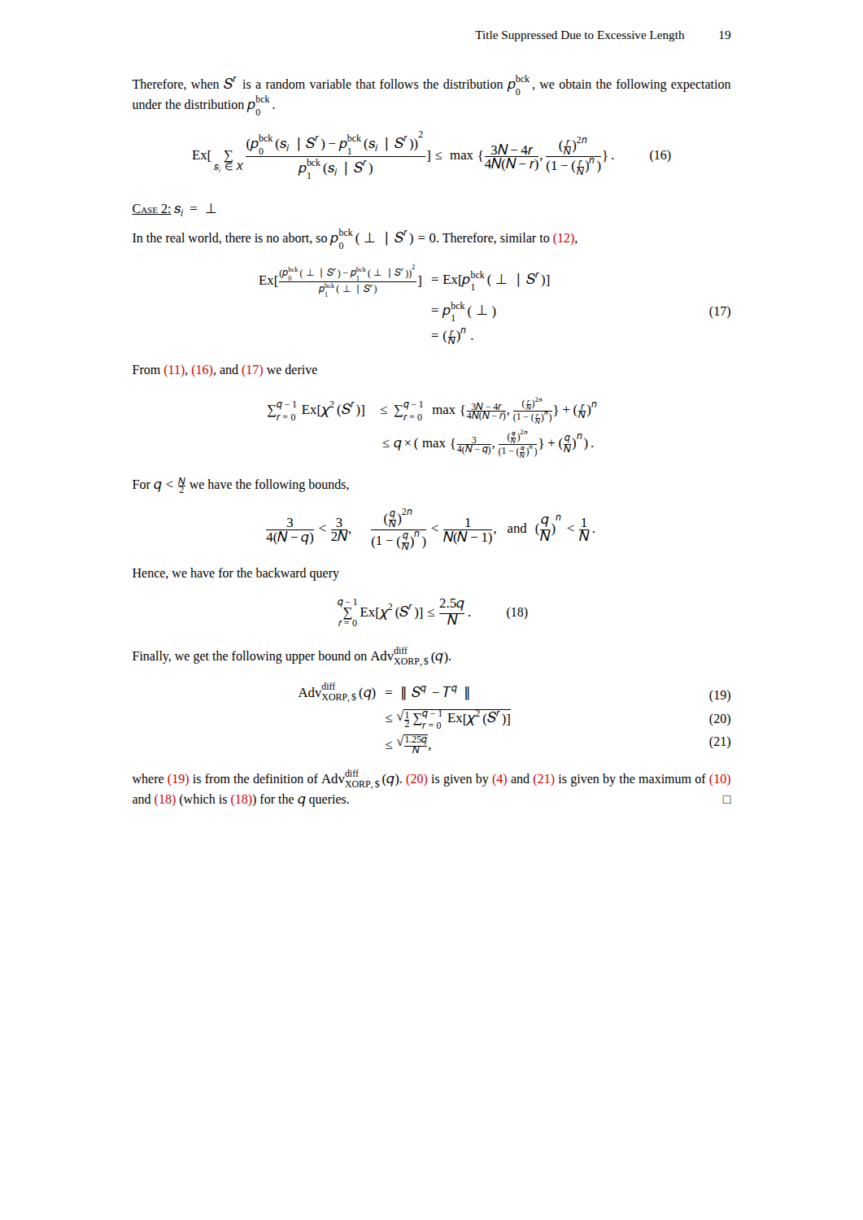Title Suppressed Due to Excessive Length 19
Therefore, when Sr is a random variable that follows the distribution p0bck, we obtain the following expectation under the distribution p0bck.
Ex [ ∑ si∈X ( p0bck (si∣Sr) − p1bck (si∣Sr) ) 2 p1bck (si∣Sr) ] ≤ max { 3N−4r4N(N−r) , (rN)2n (1−(rN)n) } .
(16)
Case 2: si=⊥
In the real world, there is no abort, so p0bck(⊥∣Sr)=0. Therefore, similar to (12),
Ex [ ( p0bck (⊥∣Sr) − p1bck (⊥∣Sr) ) 2 p1bck (⊥∣Sr) ]
= Ex [ p1bck (⊥∣Sr) ]
= p1bck (⊥)
= (rN)n .
(17)
From (11), (16), and (17) we derive
∑ r=0 q−1 Ex [χ2(Sr)] ≤ ∑ r=0 q−1 max { 3N−4r4N(N−r) , (rN)2n (1−(rN)n) } + (rN)n ≤ q × ( max { 34(N−q) , (qN)2n (1−(qN)n) } + (qN)n ) .
For q<N2 we have the following bounds,
34(N−q) < 32N , (qN)2n (1−(qN)n) < 1N(N−1) , and (qN)n < 1N .
Hence, we have for the backward query
∑ r=0 q−1 Ex [χ2(Sr)] ≤ 2.5qN .
(18)
Finally, we get the following upper bound on AdvXORP,$diff(q).
AdvXORP,$diff (q)
= ∥Sq−Tq∥
≤ 12 ∑ r=0 q−1 Ex [χ2(Sr)]
≤ 1.25qN ,
(19)
(20)
(21)
where (19) is from the definition of AdvXORP,$diff(q). (20) is given by (4) and (21) is given by the maximum of (10) and (18) (which is (18)) for the q queries. □